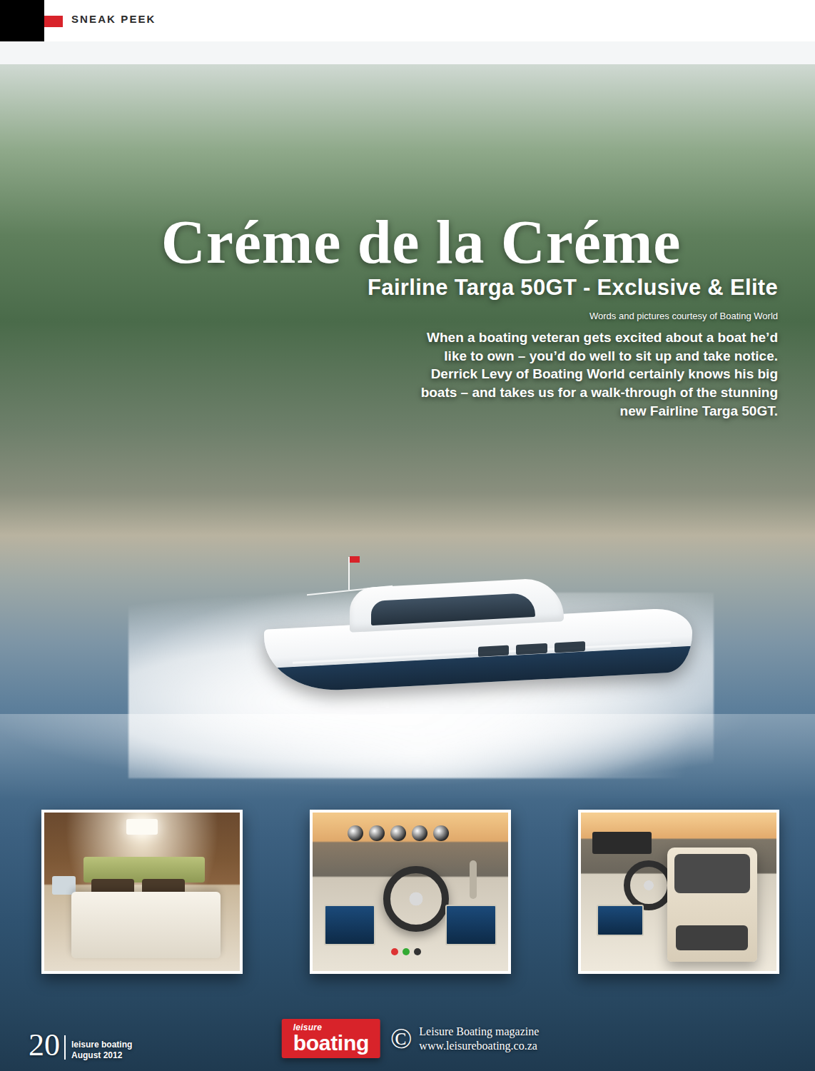Sneak Peek
Créme de la Créme
Fairline Targa 50GT - Exclusive & Elite
Words and pictures courtesy of Boating World
When a boating veteran gets excited about a boat he’d like to own – you’d do well to sit up and take notice. Derrick Levy of Boating World certainly knows his big boats – and takes us for a walk-through of the stunning new Fairline Targa 50GT.
20 leisure boating
August 2012
leisure boating
© Leisure Boating magazine
www.leisureboating.co.za